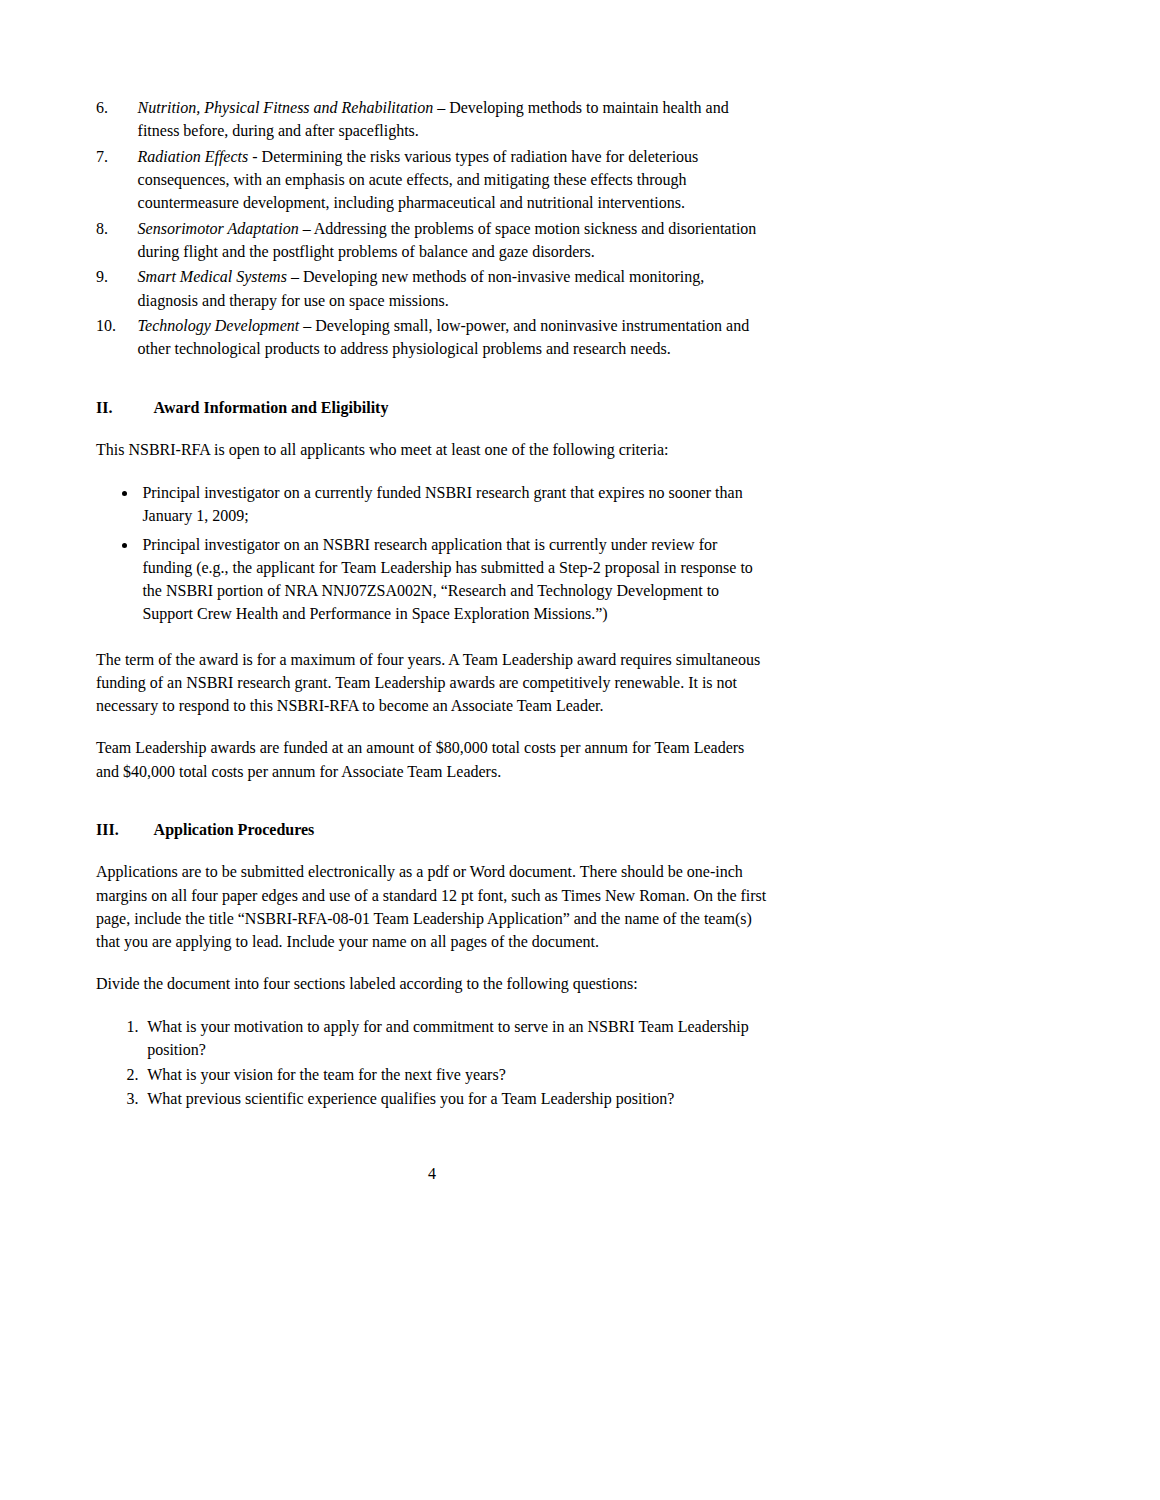6. Nutrition, Physical Fitness and Rehabilitation – Developing methods to maintain health and fitness before, during and after spaceflights.
7. Radiation Effects - Determining the risks various types of radiation have for deleterious consequences, with an emphasis on acute effects, and mitigating these effects through countermeasure development, including pharmaceutical and nutritional interventions.
8. Sensorimotor Adaptation – Addressing the problems of space motion sickness and disorientation during flight and the postflight problems of balance and gaze disorders.
9. Smart Medical Systems – Developing new methods of non-invasive medical monitoring, diagnosis and therapy for use on space missions.
10. Technology Development – Developing small, low-power, and noninvasive instrumentation and other technological products to address physiological problems and research needs.
II. Award Information and Eligibility
This NSBRI-RFA is open to all applicants who meet at least one of the following criteria:
Principal investigator on a currently funded NSBRI research grant that expires no sooner than January 1, 2009;
Principal investigator on an NSBRI research application that is currently under review for funding (e.g., the applicant for Team Leadership has submitted a Step-2 proposal in response to the NSBRI portion of NRA NNJ07ZSA002N, “Research and Technology Development to Support Crew Health and Performance in Space Exploration Missions.”)
The term of the award is for a maximum of four years. A Team Leadership award requires simultaneous funding of an NSBRI research grant. Team Leadership awards are competitively renewable. It is not necessary to respond to this NSBRI-RFA to become an Associate Team Leader.
Team Leadership awards are funded at an amount of $80,000 total costs per annum for Team Leaders and $40,000 total costs per annum for Associate Team Leaders.
III. Application Procedures
Applications are to be submitted electronically as a pdf or Word document. There should be one-inch margins on all four paper edges and use of a standard 12 pt font, such as Times New Roman. On the first page, include the title “NSBRI-RFA-08-01 Team Leadership Application” and the name of the team(s) that you are applying to lead. Include your name on all pages of the document.
Divide the document into four sections labeled according to the following questions:
What is your motivation to apply for and commitment to serve in an NSBRI Team Leadership position?
What is your vision for the team for the next five years?
What previous scientific experience qualifies you for a Team Leadership position?
4